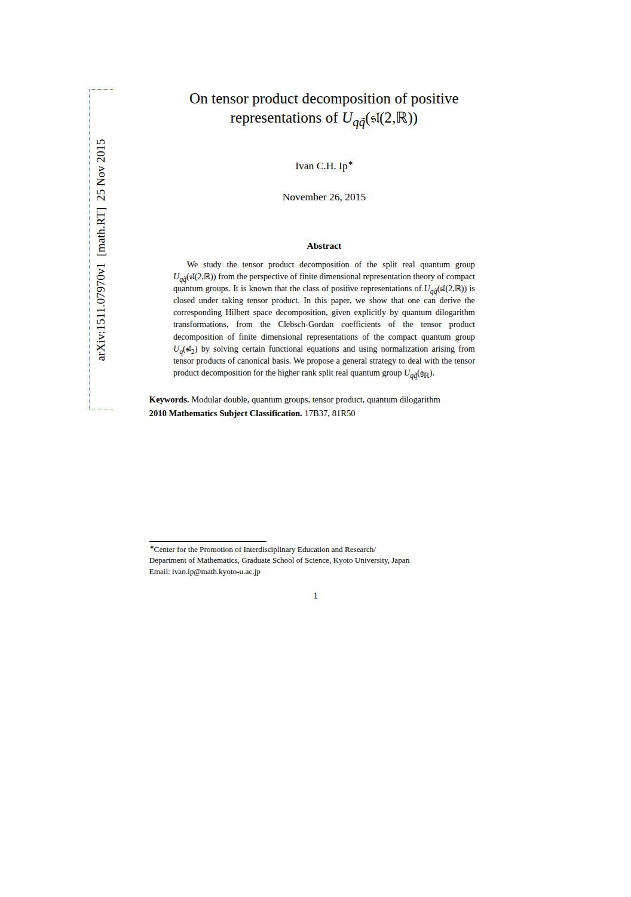arXiv:1511.07970v1 [math.RT] 25 Nov 2015
On tensor product decomposition of positive
representations of Uqq̃(𝔰𝔩(2,ℝ))
Ivan C.H. Ip∗
November 26, 2015
Abstract
We study the tensor product decomposition of the split real quantum group Uqq̃(𝔰𝔩(2,ℝ)) from the perspective of finite dimensional representation theory of compact quantum groups. It is known that the class of positive representations of Uqq̃(𝔰𝔩(2,ℝ)) is closed under taking tensor product. In this paper, we show that one can derive the corresponding Hilbert space decomposition, given explicitly by quantum dilogarithm transformations, from the Clebsch-Gordan coefficients of the tensor product decomposition of finite dimensional representations of the compact quantum group Uq(𝔰𝔩2) by solving certain functional equations and using normalization arising from tensor products of canonical basis. We propose a general strategy to deal with the tensor product decomposition for the higher rank split real quantum group Uqq̃(𝔤ℝ).
Keywords. Modular double, quantum groups, tensor product, quantum dilogarithm
2010 Mathematics Subject Classification. 17B37, 81R50
∗Center for the Promotion of Interdisciplinary Education and Research/
Department of Mathematics, Graduate School of Science, Kyoto University, Japan
Email: ivan.ip@math.kyoto-u.ac.jp
1